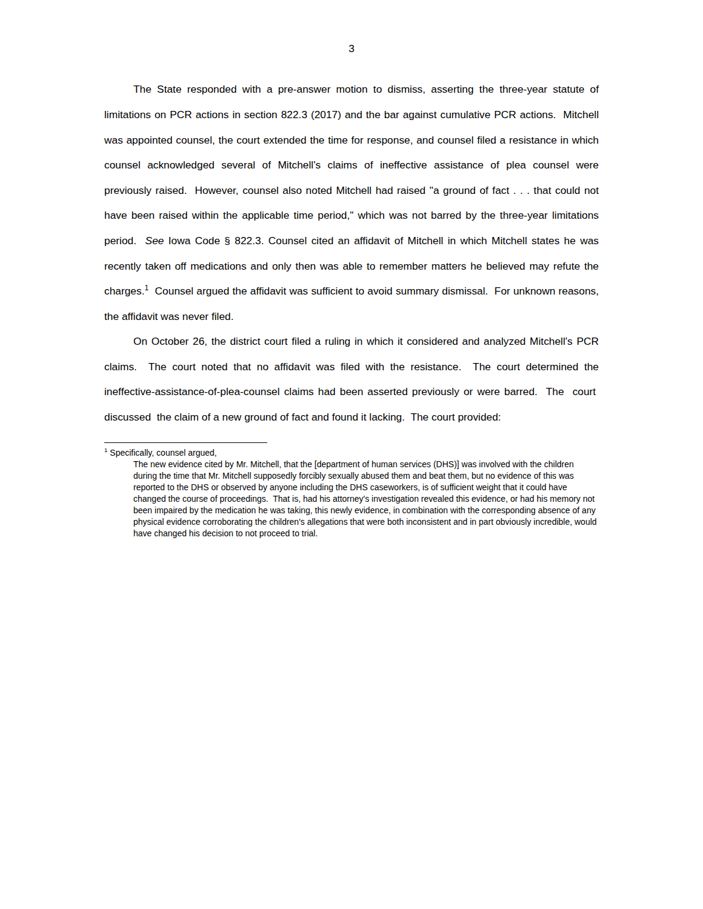3
The State responded with a pre-answer motion to dismiss, asserting the three-year statute of limitations on PCR actions in section 822.3 (2017) and the bar against cumulative PCR actions. Mitchell was appointed counsel, the court extended the time for response, and counsel filed a resistance in which counsel acknowledged several of Mitchell's claims of ineffective assistance of plea counsel were previously raised. However, counsel also noted Mitchell had raised "a ground of fact . . . that could not have been raised within the applicable time period," which was not barred by the three-year limitations period. See Iowa Code § 822.3. Counsel cited an affidavit of Mitchell in which Mitchell states he was recently taken off medications and only then was able to remember matters he believed may refute the charges.1 Counsel argued the affidavit was sufficient to avoid summary dismissal. For unknown reasons, the affidavit was never filed.
On October 26, the district court filed a ruling in which it considered and analyzed Mitchell's PCR claims. The court noted that no affidavit was filed with the resistance. The court determined the ineffective-assistance-of-plea-counsel claims had been asserted previously or were barred. The court discussed the claim of a new ground of fact and found it lacking. The court provided:
1 Specifically, counsel argued,
The new evidence cited by Mr. Mitchell, that the [department of human services (DHS)] was involved with the children during the time that Mr. Mitchell supposedly forcibly sexually abused them and beat them, but no evidence of this was reported to the DHS or observed by anyone including the DHS caseworkers, is of sufficient weight that it could have changed the course of proceedings. That is, had his attorney's investigation revealed this evidence, or had his memory not been impaired by the medication he was taking, this newly evidence, in combination with the corresponding absence of any physical evidence corroborating the children's allegations that were both inconsistent and in part obviously incredible, would have changed his decision to not proceed to trial.